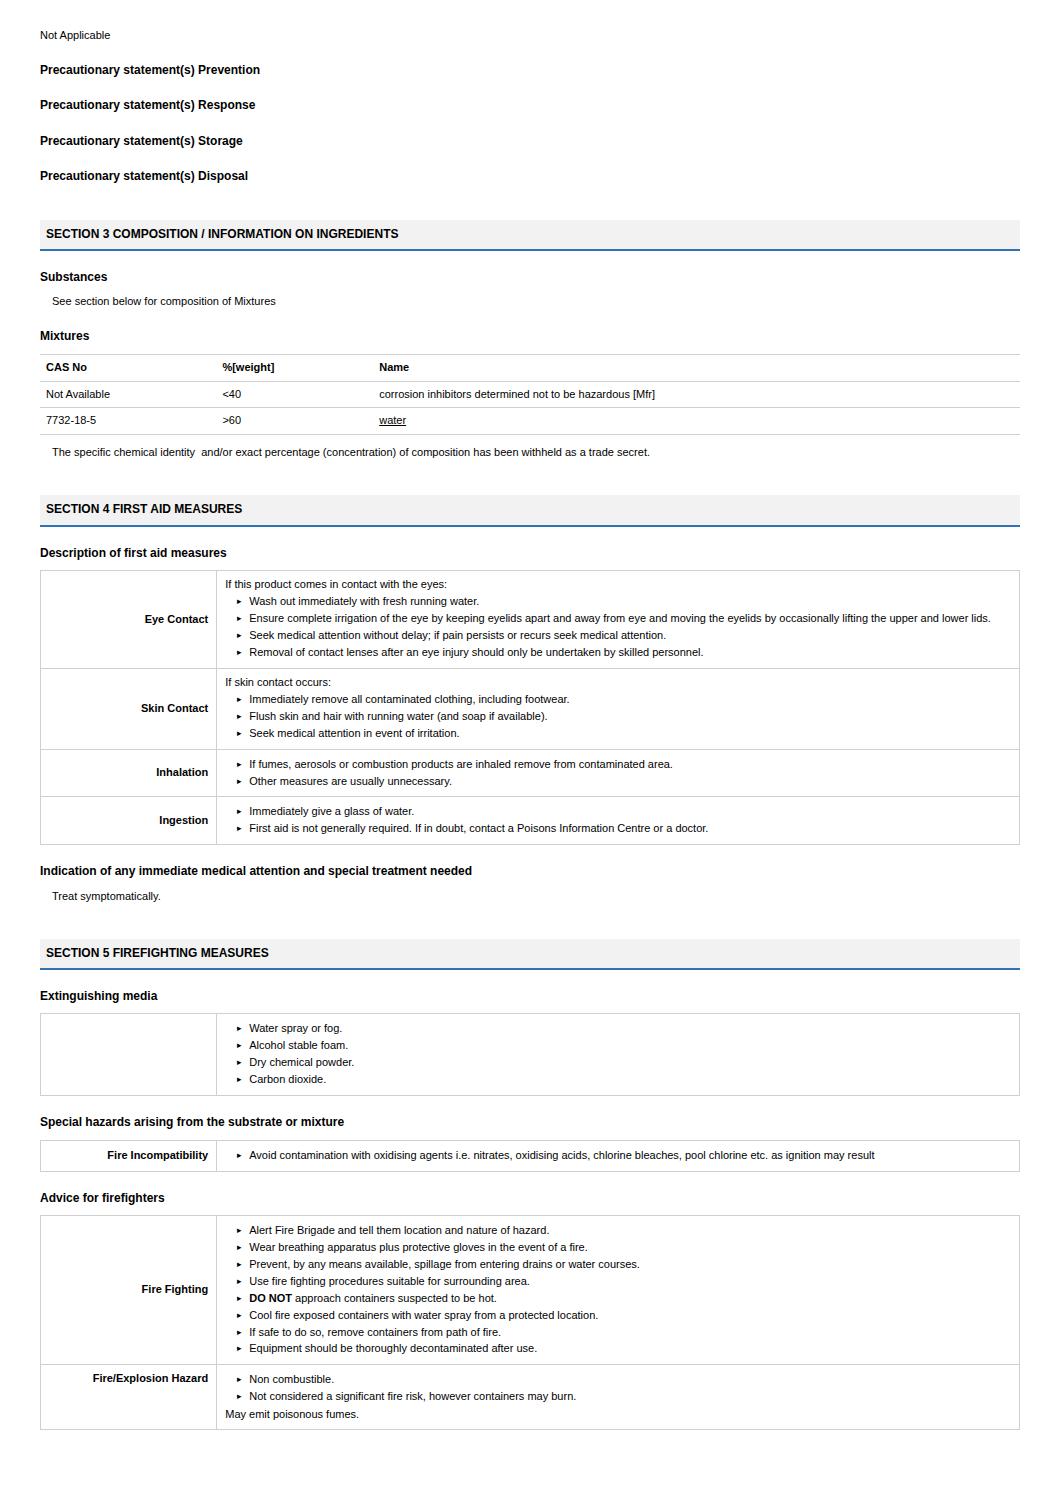Not Applicable
Precautionary statement(s) Prevention
Precautionary statement(s) Response
Precautionary statement(s) Storage
Precautionary statement(s) Disposal
SECTION 3 COMPOSITION / INFORMATION ON INGREDIENTS
Substances
See section below for composition of Mixtures
Mixtures
| CAS No | %[weight] | Name |
| --- | --- | --- |
| Not Available | <40 | corrosion inhibitors determined not to be hazardous [Mfr] |
| 7732-18-5 | >60 | water |
The specific chemical identity and/or exact percentage (concentration) of composition has been withheld as a trade secret.
SECTION 4 FIRST AID MEASURES
Description of first aid measures
| Eye Contact | If this product comes in contact with the eyes: Wash out immediately with fresh running water. Ensure complete irrigation of the eye by keeping eyelids apart and away from eye and moving the eyelids by occasionally lifting the upper and lower lids. Seek medical attention without delay; if pain persists or recurs seek medical attention. Removal of contact lenses after an eye injury should only be undertaken by skilled personnel. |
| Skin Contact | If skin contact occurs: Immediately remove all contaminated clothing, including footwear. Flush skin and hair with running water (and soap if available). Seek medical attention in event of irritation. |
| Inhalation | If fumes, aerosols or combustion products are inhaled remove from contaminated area. Other measures are usually unnecessary. |
| Ingestion | Immediately give a glass of water. First aid is not generally required. If in doubt, contact a Poisons Information Centre or a doctor. |
Indication of any immediate medical attention and special treatment needed
Treat symptomatically.
SECTION 5 FIREFIGHTING MEASURES
Extinguishing media
| | Water spray or fog. Alcohol stable foam. Dry chemical powder. Carbon dioxide. |
Special hazards arising from the substrate or mixture
| Fire Incompatibility | Avoid contamination with oxidising agents i.e. nitrates, oxidising acids, chlorine bleaches, pool chlorine etc. as ignition may result |
Advice for firefighters
| Fire Fighting | Alert Fire Brigade and tell them location and nature of hazard. Wear breathing apparatus plus protective gloves in the event of a fire. Prevent, by any means available, spillage from entering drains or water courses. Use fire fighting procedures suitable for surrounding area. DO NOT approach containers suspected to be hot. Cool fire exposed containers with water spray from a protected location. If safe to do so, remove containers from path of fire. Equipment should be thoroughly decontaminated after use. |
| Fire/Explosion Hazard | Non combustible. Not considered a significant fire risk, however containers may burn. May emit poisonous fumes. |